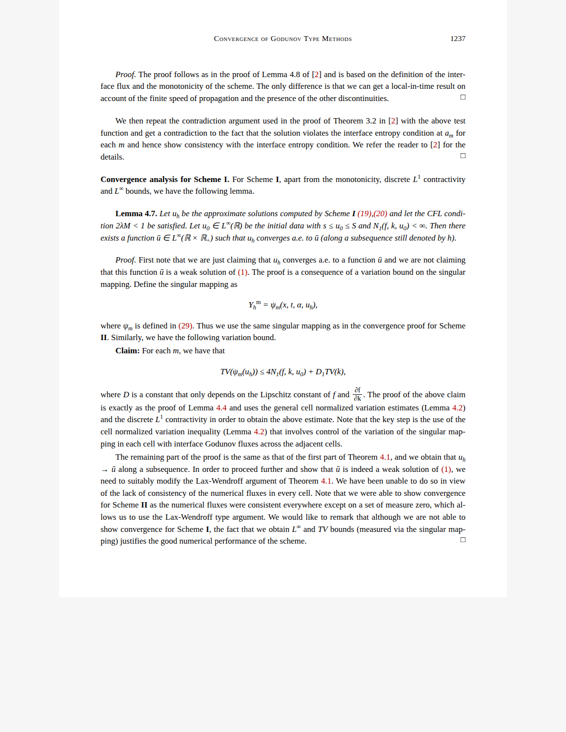Convergence of Godunov Type Methods 1237
Proof. The proof follows as in the proof of Lemma 4.8 of [2] and is based on the definition of the interface flux and the monotonicity of the scheme. The only difference is that we can get a local-in-time result on account of the finite speed of propagation and the presence of the other discontinuities.
We then repeat the contradiction argument used in the proof of Theorem 3.2 in [2] with the above test function and get a contradiction to the fact that the solution violates the interface entropy condition at am for each m and hence show consistency with the interface entropy condition. We refer the reader to [2] for the details.
Convergence analysis for Scheme I. For Scheme I, apart from the monotonicity, discrete L1 contractivity and L∞ bounds, we have the following lemma.
Lemma 4.7. Let uh be the approximate solutions computed by Scheme I (19),(20) and let the CFL condition 2λM < 1 be satisfied. Let u0 ∈ L∞(ℝ) be the initial data with s ≤ u0 ≤ S and N1(f, k, u0) < ∞. Then there exists a function ū ∈ L∞(ℝ × ℝ+) such that uh converges a.e. to ū (along a subsequence still denoted by h).
Proof. First note that we are just claiming that uh converges a.e. to a function ū and we are not claiming that this function ū is a weak solution of (1). The proof is a consequence of a variation bound on the singular mapping. Define the singular mapping as
Yhm = ψm(x, t, α, uh),
where ψm is defined in (29). Thus we use the same singular mapping as in the convergence proof for Scheme II. Similarly, we have the following variation bound.
Claim: For each m, we have that
TV(ψm(uh)) ≤ 4N1(f, k, u0) + D1TV(k),
where D is a constant that only depends on the Lipschitz constant of f and ∂f∂k. The proof of the above claim is exactly as the proof of Lemma 4.4 and uses the general cell normalized variation estimates (Lemma 4.2) and the discrete L1 contractivity in order to obtain the above estimate. Note that the key step is the use of the cell normalized variation inequality (Lemma 4.2) that involves control of the variation of the singular mapping in each cell with interface Godunov fluxes across the adjacent cells.
The remaining part of the proof is the same as that of the first part of Theorem 4.1, and we obtain that uh → ū along a subsequence. In order to proceed further and show that ū is indeed a weak solution of (1), we need to suitably modify the Lax-Wendroff argument of Theorem 4.1. We have been unable to do so in view of the lack of consistency of the numerical fluxes in every cell. Note that we were able to show convergence for Scheme II as the numerical fluxes were consistent everywhere except on a set of measure zero, which allows us to use the Lax-Wendroff type argument. We would like to remark that although we are not able to show convergence for Scheme I, the fact that we obtain L∞ and TV bounds (measured via the singular mapping) justifies the good numerical performance of the scheme.